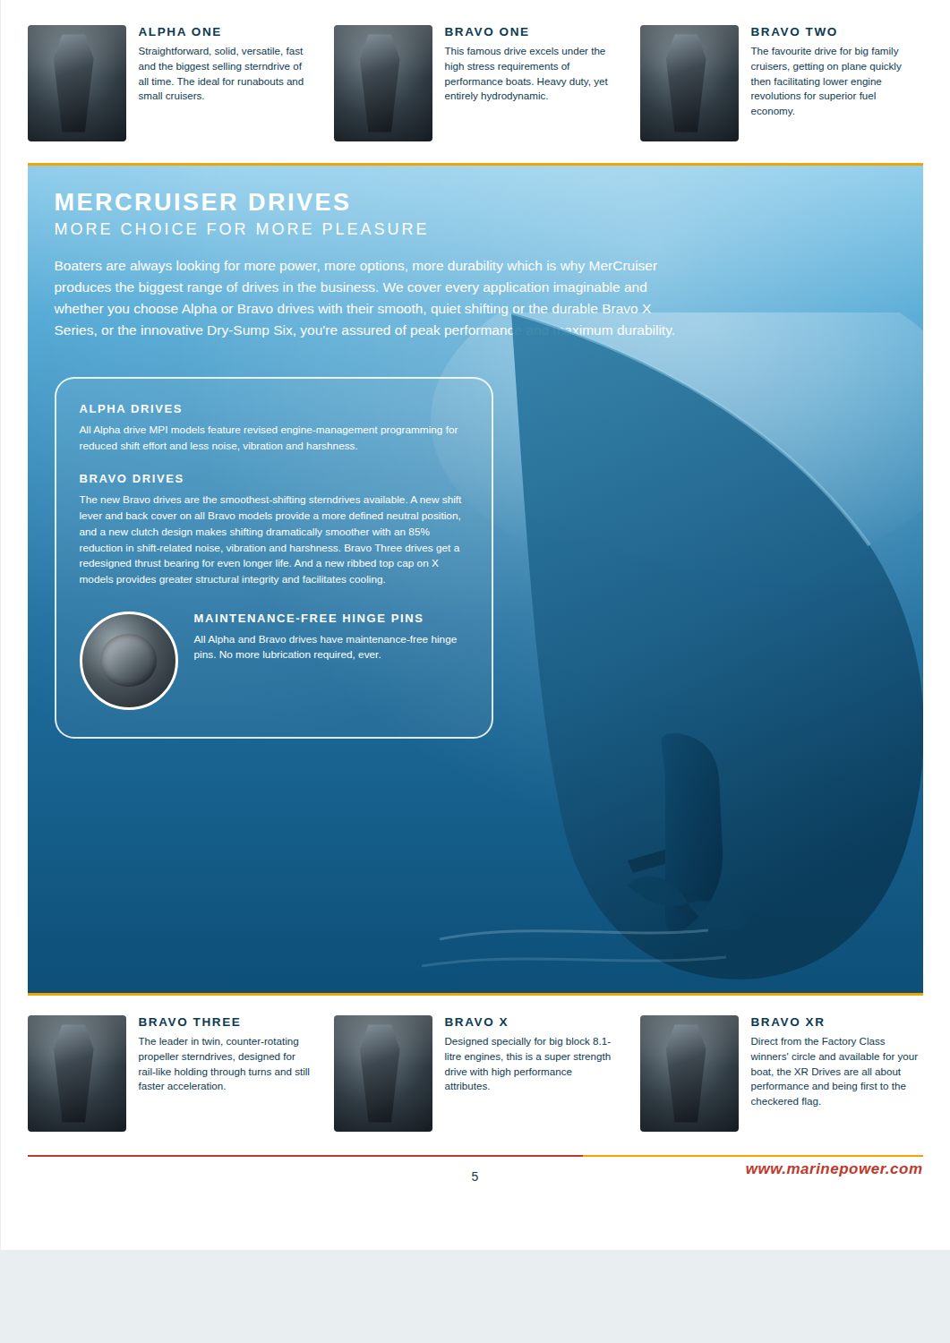Alpha One
Straightforward, solid, versatile, fast and the biggest selling sterndrive of all time. The ideal for runabouts and small cruisers.
Bravo One
This famous drive excels under the high stress requirements of performance boats. Heavy duty, yet entirely hydrodynamic.
Bravo Two
The favourite drive for big family cruisers, getting on plane quickly then facilitating lower engine revolutions for superior fuel economy.
MERCRUISER DRIVES
MORE CHOICE FOR MORE PLEASURE
Boaters are always looking for more power, more options, more durability which is why MerCruiser produces the biggest range of drives in the business. We cover every application imaginable and whether you choose Alpha or Bravo drives with their smooth, quiet shifting or the durable Bravo X Series, or the innovative Dry-Sump Six, you're assured of peak performance and maximum durability.
Alpha Drives
All Alpha drive MPI models feature revised engine-management programming for reduced shift effort and less noise, vibration and harshness.
Bravo Drives
The new Bravo drives are the smoothest-shifting sterndrives available. A new shift lever and back cover on all Bravo models provide a more defined neutral position, and a new clutch design makes shifting dramatically smoother with an 85% reduction in shift-related noise, vibration and harshness. Bravo Three drives get a redesigned thrust bearing for even longer life. And a new ribbed top cap on X models provides greater structural integrity and facilitates cooling.
Maintenance-Free Hinge Pins
All Alpha and Bravo drives have maintenance-free hinge pins. No more lubrication required, ever.
Bravo Three
The leader in twin, counter-rotating propeller sterndrives, designed for rail-like holding through turns and still faster acceleration.
Bravo X
Designed specially for big block 8.1-litre engines, this is a super strength drive with high performance attributes.
Bravo XR
Direct from the Factory Class winners' circle and available for your boat, the XR Drives are all about performance and being first to the checkered flag.
www.marinepower.com
5